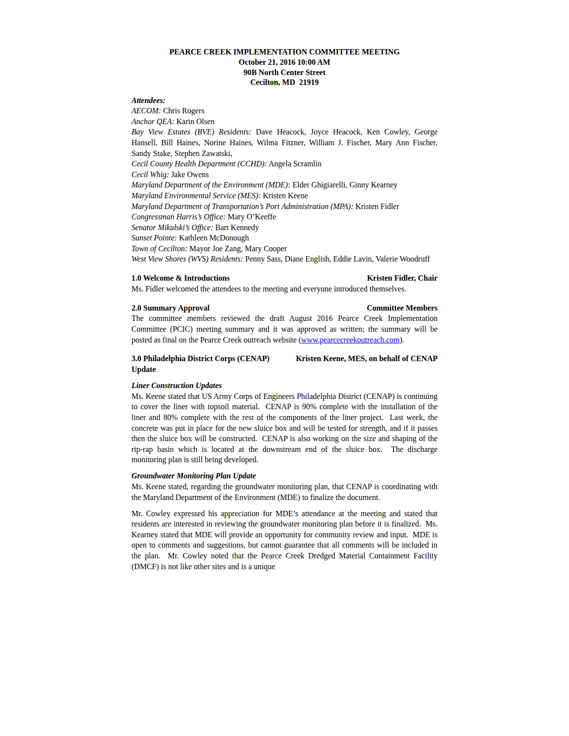PEARCE CREEK IMPLEMENTATION COMMITTEE MEETING
October 21, 2016 10:00 AM
90B North Center Street
Cecilton, MD 21919
Attendees:
AECOM: Chris Rogers
Anchor QEA: Karin Olsen
Bay View Estates (BVE) Residents: Dave Heacock, Joyce Heacock, Ken Cowley, George Hansell, Bill Haines, Norine Haines, Wilma Fitzner, William J. Fischer, Mary Ann Fischer, Sandy Stake, Stephen Zawatski,
Cecil County Health Department (CCHD): Angela Scramlin
Cecil Whig: Jake Owens
Maryland Department of the Environment (MDE): Elder Ghigiarelli, Ginny Kearney
Maryland Environmental Service (MES): Kristen Keene
Maryland Department of Transportation’s Port Administration (MPA): Kristen Fidler
Congressman Harris’s Office: Mary O’Keeffe
Senator Mikulski’s Office: Bart Kennedy
Sunset Pointe: Kathleen McDonough
Town of Cecilton: Mayor Joe Zang, Mary Cooper
West View Shores (WVS) Residents: Penny Sass, Diane English, Eddie Lavin, Valerie Woodruff
1.0 Welcome & Introductions Kristen Fidler, Chair
Ms. Fidler welcomed the attendees to the meeting and everyone introduced themselves.
2.0 Summary Approval Committee Members
The committee members reviewed the draft August 2016 Pearce Creek Implementation Committee (PCIC) meeting summary and it was approved as written; the summary will be posted as final on the Pearce Creek outreach website (www.pearcecreekoutreach.com).
3.0 Philadelphia District Corps (CENAP) Update Kristen Keene, MES, on behalf of CENAP
Liner Construction Updates
Ms. Keene stated that US Army Corps of Engineers Philadelphia District (CENAP) is continuing to cover the liner with topsoil material. CENAP is 90% complete with the installation of the liner and 80% complete with the rest of the components of the liner project. Last week, the concrete was put in place for the new sluice box and will be tested for strength, and if it passes then the sluice box will be constructed. CENAP is also working on the size and shaping of the rip-rap basin which is located at the downstream end of the sluice box. The discharge monitoring plan is still being developed.
Groundwater Monitoring Plan Update
Ms. Keene stated, regarding the groundwater monitoring plan, that CENAP is coordinating with the Maryland Department of the Environment (MDE) to finalize the document.
Mr. Cowley expressed his appreciation for MDE’s attendance at the meeting and stated that residents are interested in reviewing the groundwater monitoring plan before it is finalized. Ms. Kearney stated that MDE will provide an opportunity for community review and input. MDE is open to comments and suggestions, but cannot guarantee that all comments will be included in the plan. Mr. Cowley noted that the Pearce Creek Dredged Material Containment Facility (DMCF) is not like other sites and is a unique